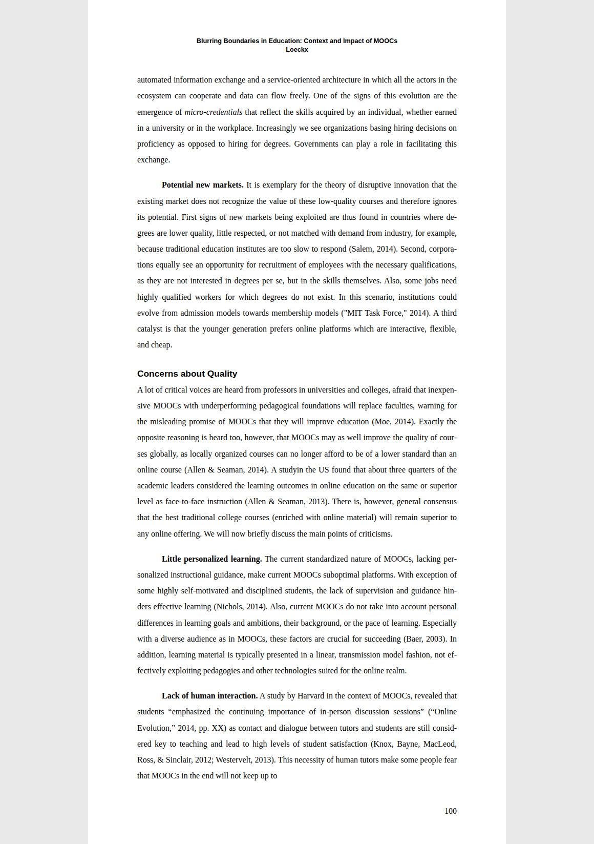Blurring Boundaries in Education: Context and Impact of MOOCs
Loeckx
automated information exchange and a service-oriented architecture in which all the actors in the ecosystem can cooperate and data can flow freely. One of the signs of this evolution are the emergence of micro-credentials that reflect the skills acquired by an individual, whether earned in a university or in the workplace. Increasingly we see organizations basing hiring decisions on proficiency as opposed to hiring for degrees. Governments can play a role in facilitating this exchange.
Potential new markets. It is exemplary for the theory of disruptive innovation that the existing market does not recognize the value of these low-quality courses and therefore ignores its potential. First signs of new markets being exploited are thus found in countries where degrees are lower quality, little respected, or not matched with demand from industry, for example, because traditional education institutes are too slow to respond (Salem, 2014). Second, corporations equally see an opportunity for recruitment of employees with the necessary qualifications, as they are not interested in degrees per se, but in the skills themselves. Also, some jobs need highly qualified workers for which degrees do not exist. In this scenario, institutions could evolve from admission models towards membership models ("MIT Task Force," 2014). A third catalyst is that the younger generation prefers online platforms which are interactive, flexible, and cheap.
Concerns about Quality
A lot of critical voices are heard from professors in universities and colleges, afraid that inexpensive MOOCs with underperforming pedagogical foundations will replace faculties, warning for the misleading promise of MOOCs that they will improve education (Moe, 2014). Exactly the opposite reasoning is heard too, however, that MOOCs may as well improve the quality of courses globally, as locally organized courses can no longer afford to be of a lower standard than an online course (Allen & Seaman, 2014). A studyin the US found that about three quarters of the academic leaders considered the learning outcomes in online education on the same or superior level as face-to-face instruction (Allen & Seaman, 2013). There is, however, general consensus that the best traditional college courses (enriched with online material) will remain superior to any online offering. We will now briefly discuss the main points of criticisms.
Little personalized learning. The current standardized nature of MOOCs, lacking personalized instructional guidance, make current MOOCs suboptimal platforms. With exception of some highly self-motivated and disciplined students, the lack of supervision and guidance hinders effective learning (Nichols, 2014). Also, current MOOCs do not take into account personal differences in learning goals and ambitions, their background, or the pace of learning. Especially with a diverse audience as in MOOCs, these factors are crucial for succeeding (Baer, 2003). In addition, learning material is typically presented in a linear, transmission model fashion, not effectively exploiting pedagogies and other technologies suited for the online realm.
Lack of human interaction. A study by Harvard in the context of MOOCs, revealed that students “emphasized the continuing importance of in-person discussion sessions” (“Online Evolution,” 2014, pp. XX) as contact and dialogue between tutors and students are still considered key to teaching and lead to high levels of student satisfaction (Knox, Bayne, MacLeod, Ross, & Sinclair, 2012; Westervelt, 2013). This necessity of human tutors make some people fear that MOOCs in the end will not keep up to
100